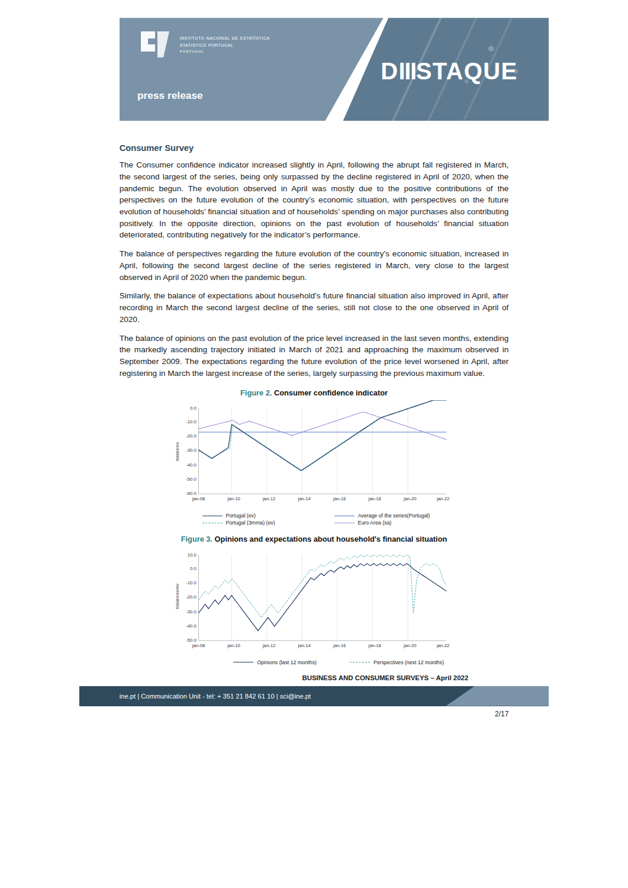Instituto Nacional de Estatística Statistics Portugal PORTUGAL
press release
DIIISTAQUE
Consumer Survey
The Consumer confidence indicator increased slightly in April, following the abrupt fall registered in March, the second largest of the series, being only surpassed by the decline registered in April of 2020, when the pandemic begun. The evolution observed in April was mostly due to the positive contributions of the perspectives on the future evolution of the country’s economic situation, with perspectives on the future evolution of households’ financial situation and of households’ spending on major purchases also contributing positively. In the opposite direction, opinions on the past evolution of households’ financial situation deteriorated, contributing negatively for the indicator’s performance.
The balance of perspectives regarding the future evolution of the country's economic situation, increased in April, following the second largest decline of the series registered in March, very close to the largest observed in April of 2020 when the pandemic begun.
Similarly, the balance of expectations about household's future financial situation also improved in April, after recording in March the second largest decline of the series, still not close to the one observed in April of 2020.
The balance of opinions on the past evolution of the price level increased in the last seven months, extending the markedly ascending trajectory initiated in March of 2021 and approaching the maximum observed in September 2009. The expectations regarding the future evolution of the price level worsened in April, after registering in March the largest increase of the series, largely surpassing the previous maximum value.
Figure 2. Consumer confidence indicator
balances 0.0 -10.0 -20.0 -30.0 -40.0 -50.0 -60.0 jan-08 jan-10 jan-12 jan-14 jan-16 jan-18 jan-20 jan-22
Portugal (ev)
Average of the series(Portugal)
Portugal (3mma) (ev)
Euro Area (sa)
Figure 3. Opinions and expectations about household's financial situation
balances/ev 10.0 0.0 -10.0 -20.0 -30.0 -40.0 -50.0 jan-08 jan-10 jan-12 jan-14 jan-16 jan-18 jan-20 jan-22
Opinions (last 12 months)
Perspectives (next 12 months)
BUSINESS AND CONSUMER SURVEYS – April 2022
ine.pt | Communication Unit - tel: + 351 21 842 61 10 | sci@ine.pt
2/17